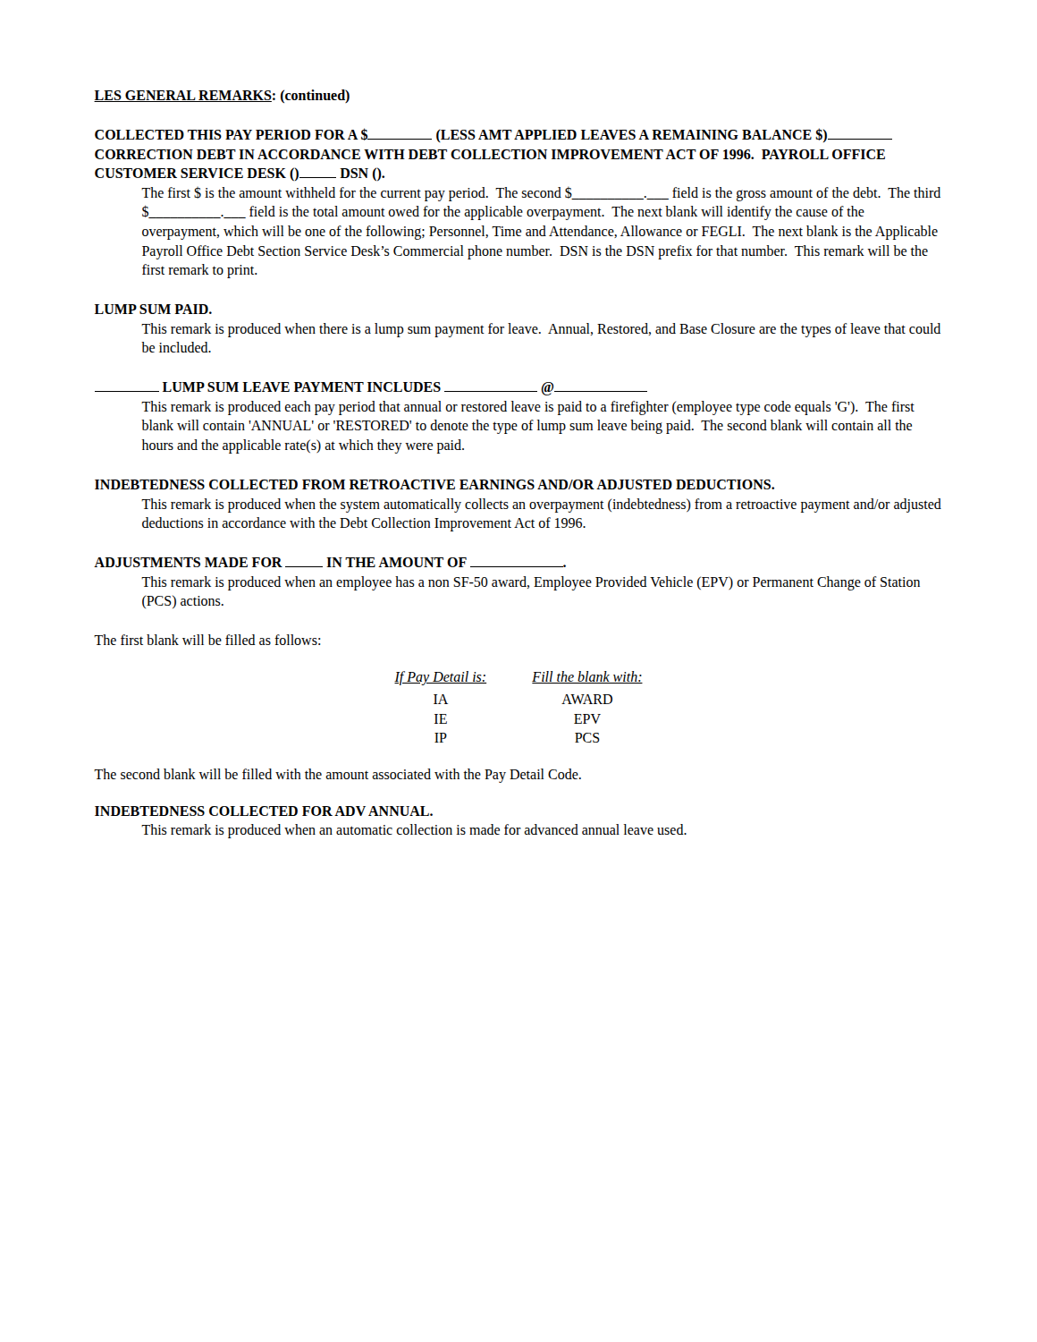LES GENERAL REMARKS: (continued)
COLLECTED THIS PAY PERIOD FOR A $ (LESS AMT APPLIED LEAVES A REMAINING BALANCE $) CORRECTION DEBT IN ACCORDANCE WITH DEBT COLLECTION IMPROVEMENT ACT OF 1996. PAYROLL OFFICE CUSTOMER SERVICE DESK () DSN ().
The first $ is the amount withheld for the current pay period. The second $__________.___ field is the gross amount of the debt. The third $__________.___ field is the total amount owed for the applicable overpayment. The next blank will identify the cause of the overpayment, which will be one of the following; Personnel, Time and Attendance, Allowance or FEGLI. The next blank is the Applicable Payroll Office Debt Section Service Desk’s Commercial phone number. DSN is the DSN prefix for that number. This remark will be the first remark to print.
LUMP SUM PAID.
This remark is produced when there is a lump sum payment for leave. Annual, Restored, and Base Closure are the types of leave that could be included.
LUMP SUM LEAVE PAYMENT INCLUDES @
This remark is produced each pay period that annual or restored leave is paid to a firefighter (employee type code equals 'G'). The first blank will contain 'ANNUAL' or 'RESTORED' to denote the type of lump sum leave being paid. The second blank will contain all the hours and the applicable rate(s) at which they were paid.
INDEBTEDNESS COLLECTED FROM RETROACTIVE EARNINGS AND/OR ADJUSTED DEDUCTIONS.
This remark is produced when the system automatically collects an overpayment (indebtedness) from a retroactive payment and/or adjusted deductions in accordance with the Debt Collection Improvement Act of 1996.
ADJUSTMENTS MADE FOR IN THE AMOUNT OF .
This remark is produced when an employee has a non SF-50 award, Employee Provided Vehicle (EPV) or Permanent Change of Station (PCS) actions.
The first blank will be filled as follows:
| If Pay Detail is: | Fill the blank with: |
| --- | --- |
| IA | AWARD |
| IE | EPV |
| IP | PCS |
The second blank will be filled with the amount associated with the Pay Detail Code.
INDEBTEDNESS COLLECTED FOR ADV ANNUAL.
This remark is produced when an automatic collection is made for advanced annual leave used.